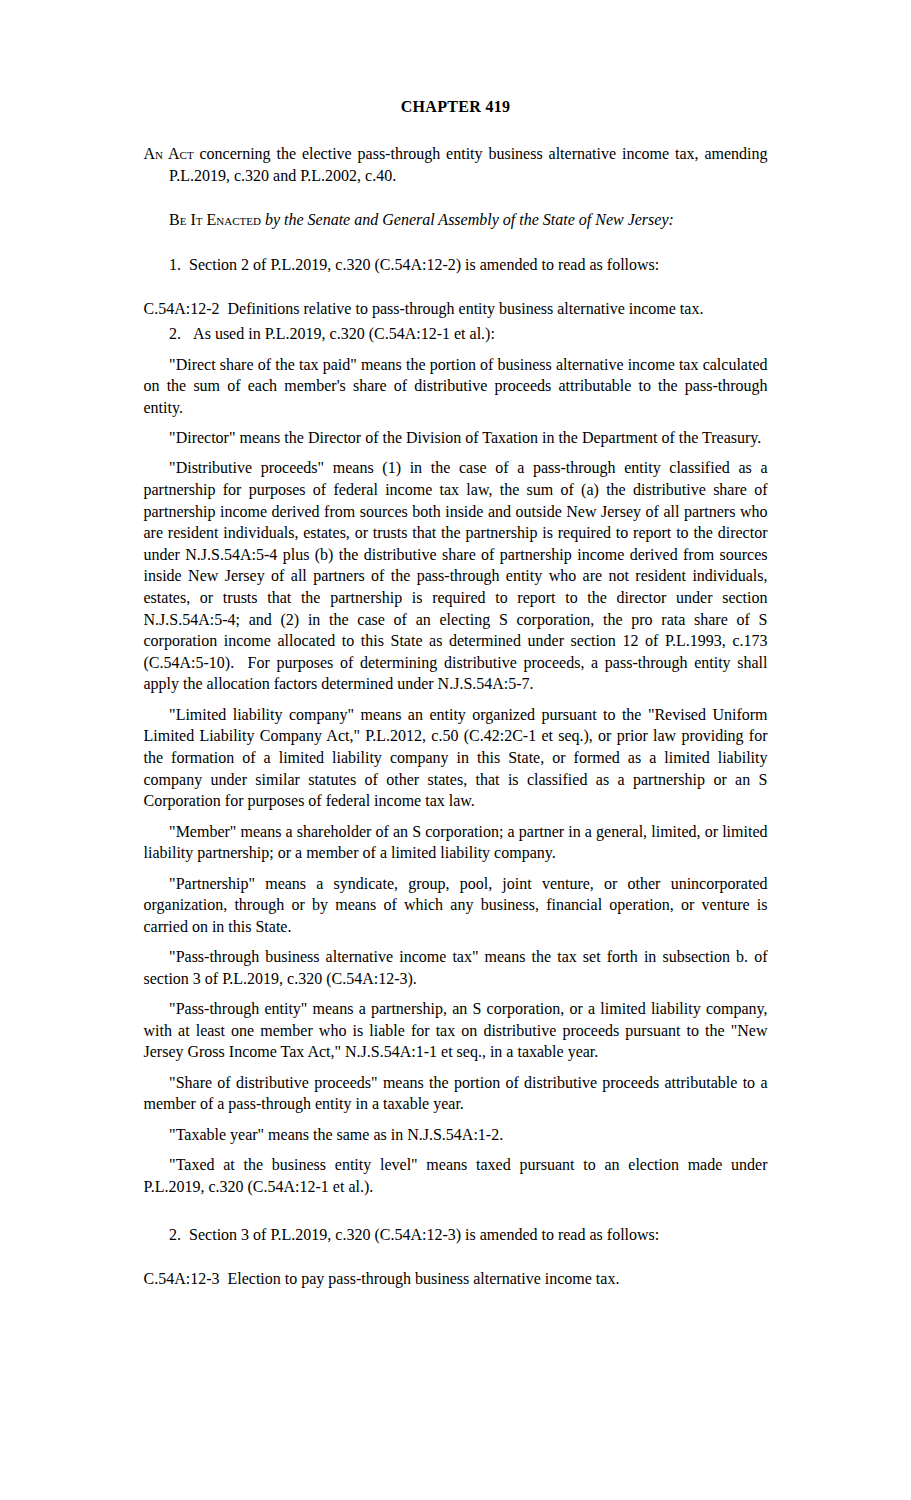Chapter 419
An Act concerning the elective pass-through entity business alternative income tax, amending P.L.2019, c.320 and P.L.2002, c.40.
Be It Enacted by the Senate and General Assembly of the State of New Jersey:
1. Section 2 of P.L.2019, c.320 (C.54A:12-2) is amended to read as follows:
C.54A:12-2 Definitions relative to pass-through entity business alternative income tax.
2. As used in P.L.2019, c.320 (C.54A:12-1 et al.):
"Direct share of the tax paid" means the portion of business alternative income tax calculated on the sum of each member's share of distributive proceeds attributable to the pass-through entity.
"Director" means the Director of the Division of Taxation in the Department of the Treasury.
"Distributive proceeds" means (1) in the case of a pass-through entity classified as a partnership for purposes of federal income tax law, the sum of (a) the distributive share of partnership income derived from sources both inside and outside New Jersey of all partners who are resident individuals, estates, or trusts that the partnership is required to report to the director under N.J.S.54A:5-4 plus (b) the distributive share of partnership income derived from sources inside New Jersey of all partners of the pass-through entity who are not resident individuals, estates, or trusts that the partnership is required to report to the director under section N.J.S.54A:5-4; and (2) in the case of an electing S corporation, the pro rata share of S corporation income allocated to this State as determined under section 12 of P.L.1993, c.173 (C.54A:5-10). For purposes of determining distributive proceeds, a pass-through entity shall apply the allocation factors determined under N.J.S.54A:5-7.
"Limited liability company" means an entity organized pursuant to the "Revised Uniform Limited Liability Company Act," P.L.2012, c.50 (C.42:2C-1 et seq.), or prior law providing for the formation of a limited liability company in this State, or formed as a limited liability company under similar statutes of other states, that is classified as a partnership or an S Corporation for purposes of federal income tax law.
"Member" means a shareholder of an S corporation; a partner in a general, limited, or limited liability partnership; or a member of a limited liability company.
"Partnership" means a syndicate, group, pool, joint venture, or other unincorporated organization, through or by means of which any business, financial operation, or venture is carried on in this State.
"Pass-through business alternative income tax" means the tax set forth in subsection b. of section 3 of P.L.2019, c.320 (C.54A:12-3).
"Pass-through entity" means a partnership, an S corporation, or a limited liability company, with at least one member who is liable for tax on distributive proceeds pursuant to the "New Jersey Gross Income Tax Act," N.J.S.54A:1-1 et seq., in a taxable year.
"Share of distributive proceeds" means the portion of distributive proceeds attributable to a member of a pass-through entity in a taxable year.
"Taxable year" means the same as in N.J.S.54A:1-2.
"Taxed at the business entity level" means taxed pursuant to an election made under P.L.2019, c.320 (C.54A:12-1 et al.).
2. Section 3 of P.L.2019, c.320 (C.54A:12-3) is amended to read as follows:
C.54A:12-3 Election to pay pass-through business alternative income tax.